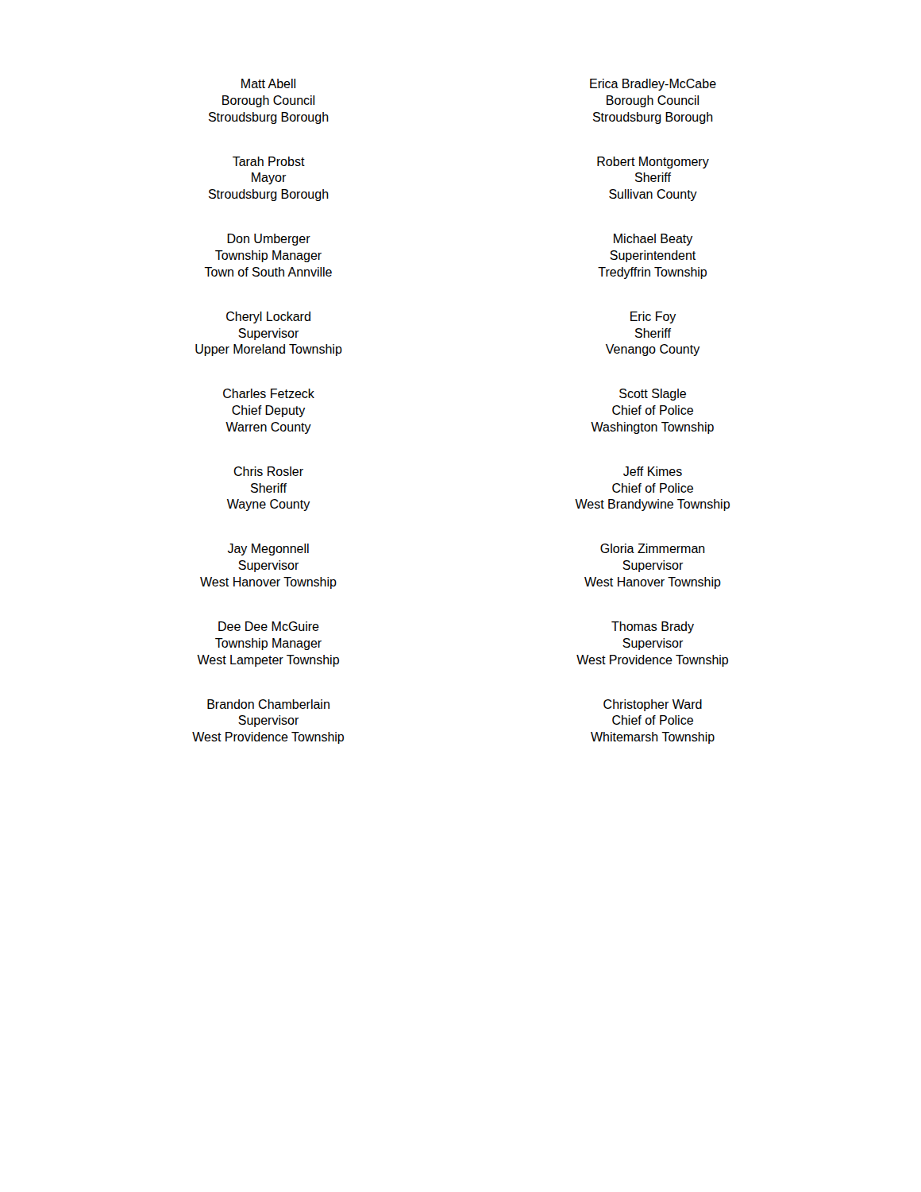| Matt Abell Borough Council Stroudsburg Borough | Erica Bradley-McCabe Borough Council Stroudsburg Borough |
| Tarah Probst Mayor Stroudsburg Borough | Robert Montgomery Sheriff Sullivan County |
| Don Umberger Township Manager Town of South Annville | Michael Beaty Superintendent Tredyffrin Township |
| Cheryl Lockard Supervisor Upper Moreland Township | Eric Foy Sheriff Venango County |
| Charles Fetzeck Chief Deputy Warren County | Scott Slagle Chief of Police Washington Township |
| Chris Rosler Sheriff Wayne County | Jeff Kimes Chief of Police West Brandywine Township |
| Jay Megonnell Supervisor West Hanover Township | Gloria Zimmerman Supervisor West Hanover Township |
| Dee Dee McGuire Township Manager West Lampeter Township | Thomas Brady Supervisor West Providence Township |
| Brandon Chamberlain Supervisor West Providence Township | Christopher Ward Chief of Police Whitemarsh Township |